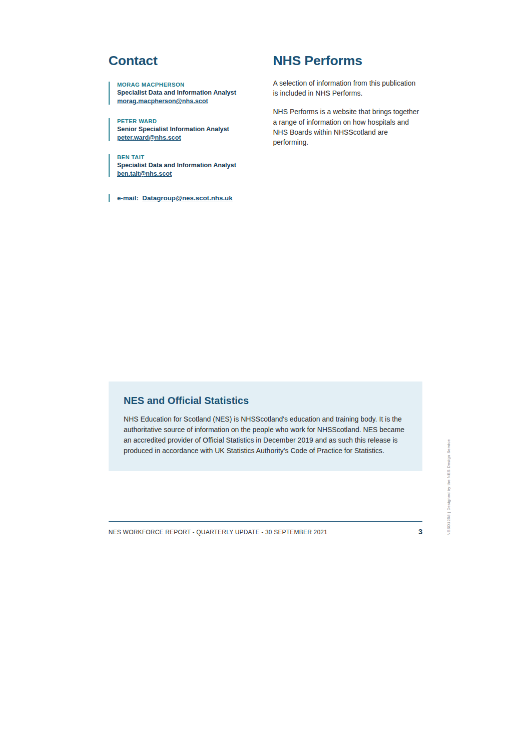Contact
MORAG MACPHERSON
Specialist Data and Information Analyst
morag.macpherson@nhs.scot
PETER WARD
Senior Specialist Information Analyst
peter.ward@nhs.scot
BEN TAIT
Specialist Data and Information Analyst
ben.tait@nhs.scot
e-mail: Datagroup@nes.scot.nhs.uk
NHS Performs
A selection of information from this publication is included in NHS Performs.
NHS Performs is a website that brings together a range of information on how hospitals and NHS Boards within NHSScotland are performing.
NES and Official Statistics
NHS Education for Scotland (NES) is NHSScotland's education and training body. It is the authoritative source of information on the people who work for NHSScotland. NES became an accredited provider of Official Statistics in December 2019 and as such this release is produced in accordance with UK Statistics Authority's Code of Practice for Statistics.
NES WORKFORCE REPORT - QUARTERLY UPDATE - 30 SEPTEMBER 2021
3
NESD1258 | Designed by the NES Design Service